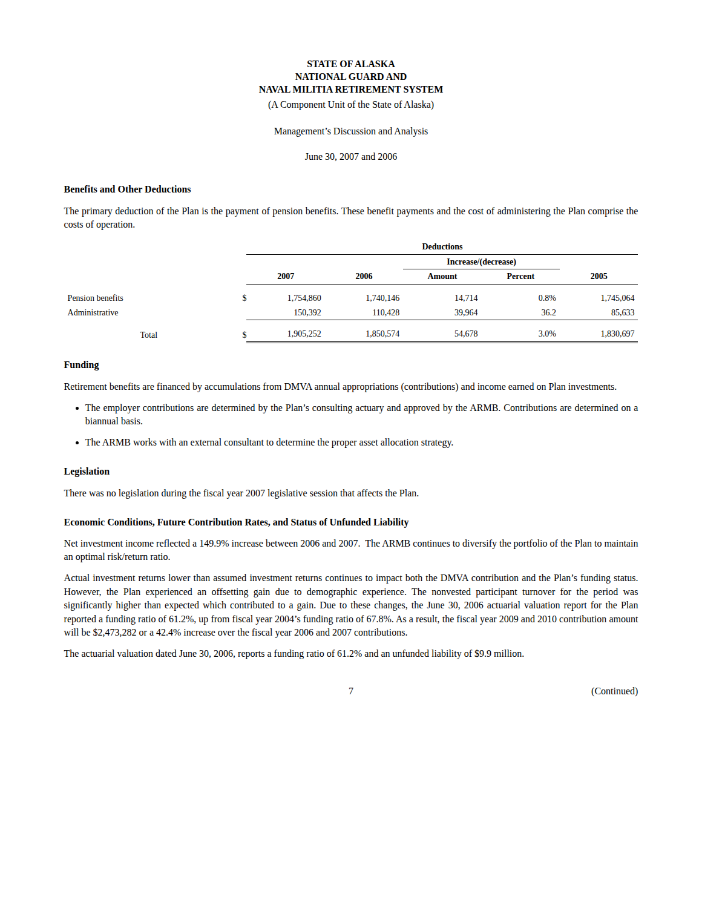STATE OF ALASKA
NATIONAL GUARD AND
NAVAL MILITIA RETIREMENT SYSTEM
(A Component Unit of the State of Alaska)
Management’s Discussion and Analysis
June 30, 2007 and 2006
Benefits and Other Deductions
The primary deduction of the Plan is the payment of pension benefits. These benefit payments and the cost of administering the Plan comprise the costs of operation.
| | | Deductions |
| | | | | Increase/(decrease) | |
| | | 2007 | 2006 | Amount | Percent | 2005 |
| Pension benefits | $ | 1,754,860 | 1,740,146 | 14,714 | 0.8% | 1,745,064 |
| Administrative | | 150,392 | 110,428 | 39,964 | 36.2 | 85,633 |
| Total | $ | 1,905,252 | 1,850,574 | 54,678 | 3.0% | 1,830,697 |
Funding
Retirement benefits are financed by accumulations from DMVA annual appropriations (contributions) and income earned on Plan investments.
The employer contributions are determined by the Plan’s consulting actuary and approved by the ARMB. Contributions are determined on a biannual basis.
The ARMB works with an external consultant to determine the proper asset allocation strategy.
Legislation
There was no legislation during the fiscal year 2007 legislative session that affects the Plan.
Economic Conditions, Future Contribution Rates, and Status of Unfunded Liability
Net investment income reflected a 149.9% increase between 2006 and 2007. The ARMB continues to diversify the portfolio of the Plan to maintain an optimal risk/return ratio.
Actual investment returns lower than assumed investment returns continues to impact both the DMVA contribution and the Plan’s funding status. However, the Plan experienced an offsetting gain due to demographic experience. The nonvested participant turnover for the period was significantly higher than expected which contributed to a gain. Due to these changes, the June 30, 2006 actuarial valuation report for the Plan reported a funding ratio of 61.2%, up from fiscal year 2004’s funding ratio of 67.8%. As a result, the fiscal year 2009 and 2010 contribution amount will be $2,473,282 or a 42.4% increase over the fiscal year 2006 and 2007 contributions.
The actuarial valuation dated June 30, 2006, reports a funding ratio of 61.2% and an unfunded liability of $9.9 million.
7
(Continued)